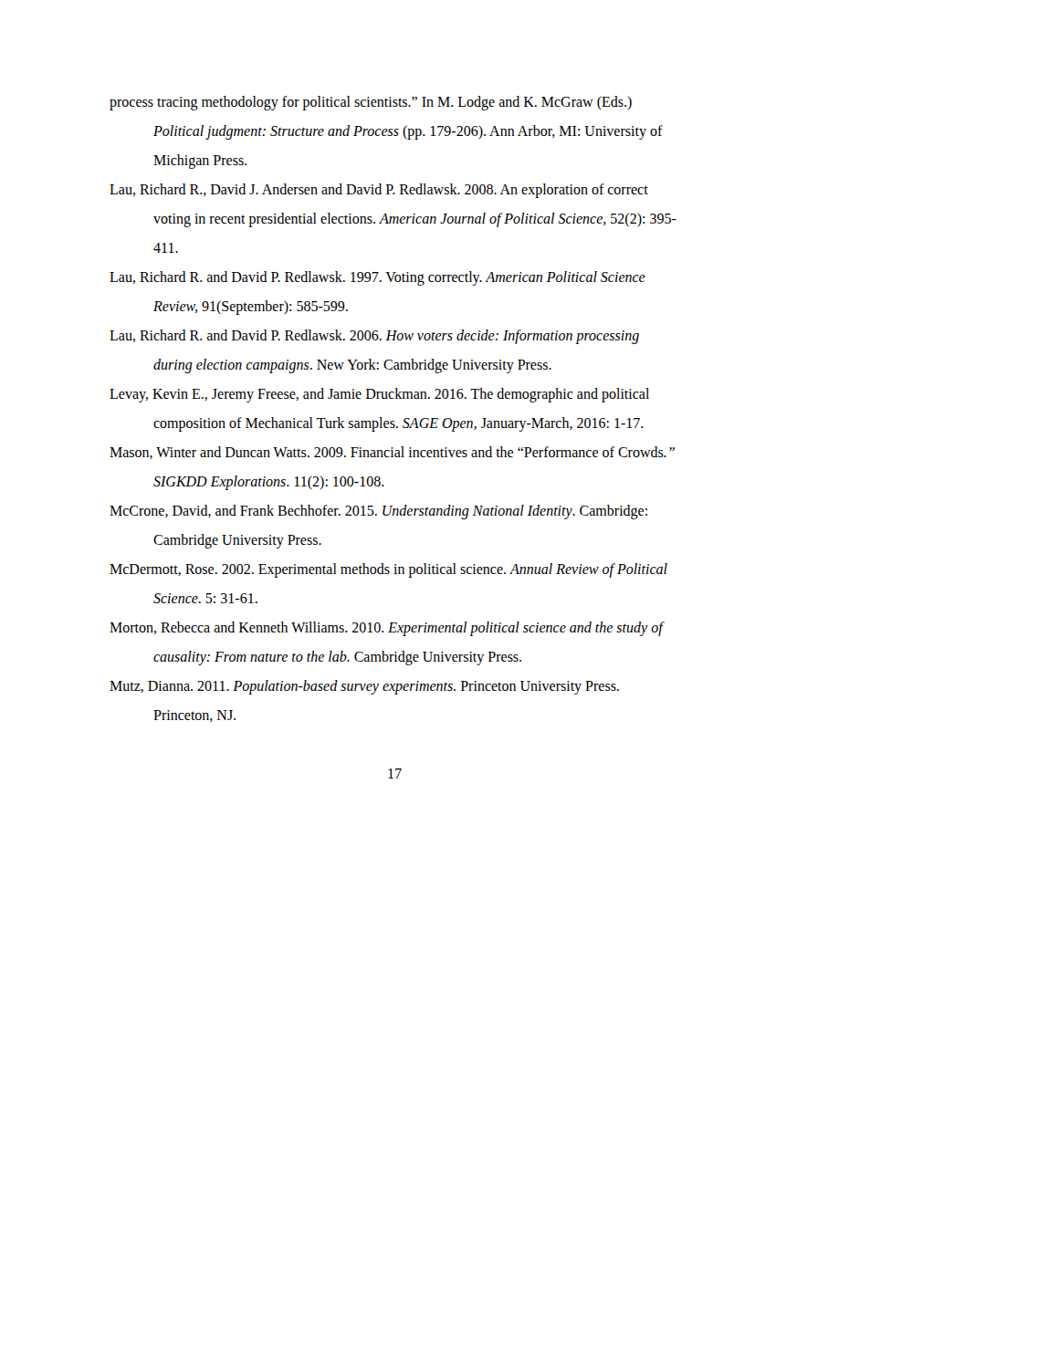process tracing methodology for political scientists.” In M. Lodge and K. McGraw (Eds.) Political judgment: Structure and Process (pp. 179-206). Ann Arbor, MI: University of Michigan Press.
Lau, Richard R., David J. Andersen and David P. Redlawsk. 2008. An exploration of correct voting in recent presidential elections. American Journal of Political Science, 52(2): 395-411.
Lau, Richard R. and David P. Redlawsk. 1997. Voting correctly. American Political Science Review, 91(September): 585-599.
Lau, Richard R. and David P. Redlawsk. 2006. How voters decide: Information processing during election campaigns. New York: Cambridge University Press.
Levay, Kevin E., Jeremy Freese, and Jamie Druckman. 2016. The demographic and political composition of Mechanical Turk samples. SAGE Open, January-March, 2016: 1-17.
Mason, Winter and Duncan Watts. 2009. Financial incentives and the “Performance of Crowds.” SIGKDD Explorations. 11(2): 100-108.
McCrone, David, and Frank Bechhofer. 2015. Understanding National Identity. Cambridge: Cambridge University Press.
McDermott, Rose. 2002. Experimental methods in political science. Annual Review of Political Science. 5: 31-61.
Morton, Rebecca and Kenneth Williams. 2010. Experimental political science and the study of causality: From nature to the lab. Cambridge University Press.
Mutz, Dianna. 2011. Population-based survey experiments. Princeton University Press. Princeton, NJ.
17